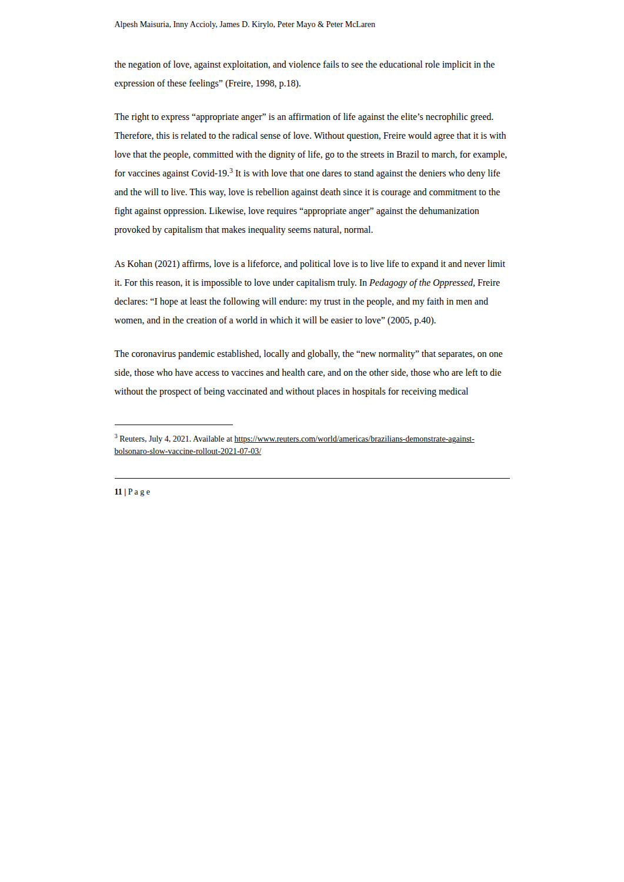Alpesh Maisuria, Inny Accioly, James D. Kirylo, Peter Mayo & Peter McLaren
the negation of love, against exploitation, and violence fails to see the educational role implicit in the expression of these feelings” (Freire, 1998, p.18).
The right to express “appropriate anger” is an affirmation of life against the elite’s necrophilic greed. Therefore, this is related to the radical sense of love. Without question, Freire would agree that it is with love that the people, committed with the dignity of life, go to the streets in Brazil to march, for example, for vaccines against Covid-19.3 It is with love that one dares to stand against the deniers who deny life and the will to live. This way, love is rebellion against death since it is courage and commitment to the fight against oppression. Likewise, love requires “appropriate anger” against the dehumanization provoked by capitalism that makes inequality seems natural, normal.
As Kohan (2021) affirms, love is a lifeforce, and political love is to live life to expand it and never limit it. For this reason, it is impossible to love under capitalism truly. In Pedagogy of the Oppressed, Freire declares: “I hope at least the following will endure: my trust in the people, and my faith in men and women, and in the creation of a world in which it will be easier to love” (2005, p.40).
The coronavirus pandemic established, locally and globally, the “new normality” that separates, on one side, those who have access to vaccines and health care, and on the other side, those who are left to die without the prospect of being vaccinated and without places in hospitals for receiving medical
3 Reuters, July 4, 2021. Available at https://www.reuters.com/world/americas/brazilians-demonstrate-against-bolsonaro-slow-vaccine-rollout-2021-07-03/
11 | P a g e